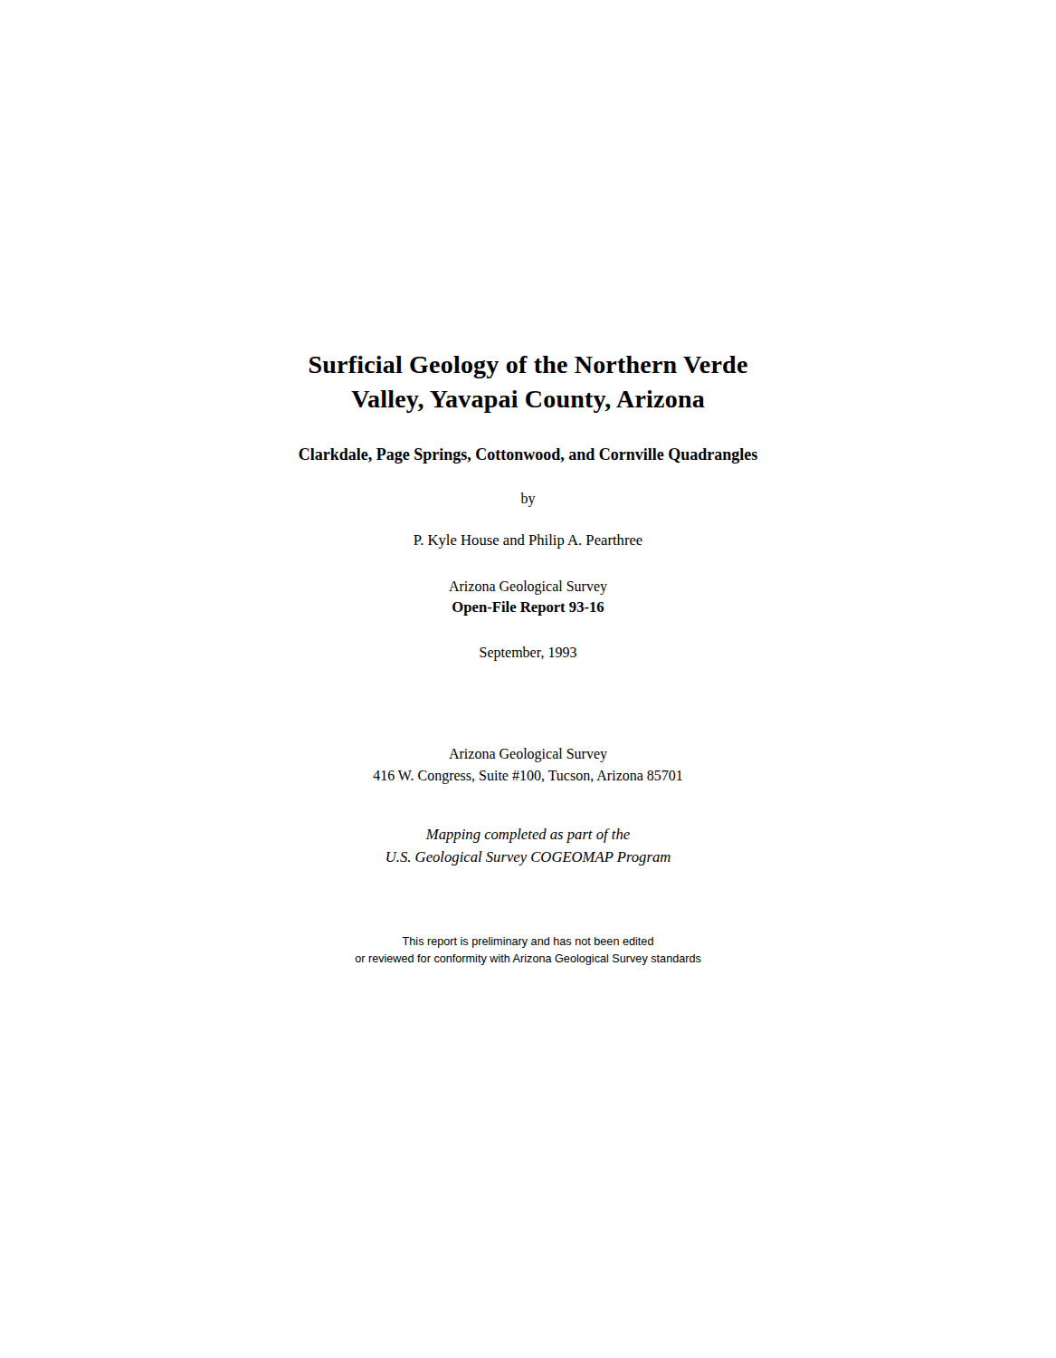Surficial Geology of the Northern Verde
Valley, Yavapai County, Arizona
Clarkdale, Page Springs, Cottonwood, and Cornville Quadrangles
by
P. Kyle House and Philip A. Pearthree
Arizona Geological Survey
Open-File Report 93-16
September, 1993
Arizona Geological Survey
416 W. Congress, Suite #100, Tucson, Arizona 85701
Mapping completed as part of the
U.S. Geological Survey COGEOMAP Program
This report is preliminary and has not been edited
or reviewed for conformity with Arizona Geological Survey standards